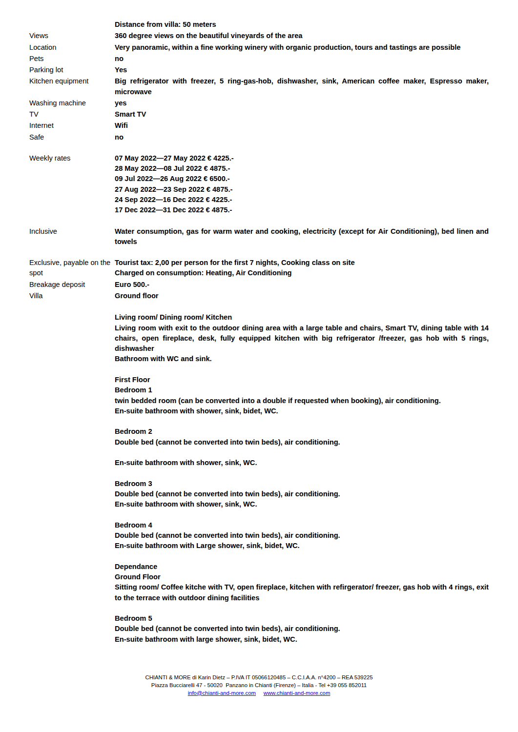| | Distance from villa: 50 meters |
| Views | 360 degree views on the beautiful vineyards of the area |
| Location | Very panoramic, within a fine working winery with organic production, tours and tastings are possible |
| Pets | no |
| Parking lot | Yes |
| Kitchen equipment | Big refrigerator with freezer, 5 ring-gas-hob, dishwasher, sink, American coffee maker, Espresso maker, microwave |
| Washing machine | yes |
| TV | Smart TV |
| Internet | Wifi |
| Safe | no |
| Weekly rates | 07 May 2022—27 May 2022 € 4225.- 28 May 2022—08 Jul 2022 € 4875.- 09 Jul 2022—26 Aug 2022 € 6500.- 27 Aug 2022—23 Sep 2022 € 4875.- 24 Sep 2022—16 Dec 2022 € 4225.- 17 Dec 2022—31 Dec 2022 € 4875.- |
| Inclusive | Water consumption, gas for warm water and cooking, electricity (except for Air Conditioning), bed linen and towels |
| Exclusive, payable on the spot | Tourist tax: 2,00 per person for the first 7 nights, Cooking class on site Charged on consumption: Heating, Air Conditioning |
| Breakage deposit | Euro 500.- |
| Villa | Ground floor |
Living room/ Dining room/ Kitchen
Living room with exit to the outdoor dining area with a large table and chairs, Smart TV, dining table with 14 chairs, open fireplace, desk, fully equipped kitchen with big refrigerator /freezer, gas hob with 5 rings, dishwasher
Bathroom with WC and sink.
First Floor
Bedroom 1
twin bedded room (can be converted into a double if requested when booking), air conditioning.
En-suite bathroom with shower, sink, bidet, WC.
Bedroom 2
Double bed (cannot be converted into twin beds), air conditioning.
En-suite bathroom with shower, sink, WC.
Bedroom 3
Double bed (cannot be converted into twin beds), air conditioning.
En-suite bathroom with shower, sink, WC.
Bedroom 4
Double bed (cannot be converted into twin beds), air conditioning.
En-suite bathroom with Large shower, sink, bidet, WC.
Dependance
Ground Floor
Sitting room/ Coffee kitche with TV, open fireplace, kitchen with refirgerator/ freezer, gas hob with 4 rings, exit to the terrace with outdoor dining facilities
Bedroom 5
Double bed (cannot be converted into twin beds), air conditioning.
En-suite bathroom with large shower, sink, bidet, WC.
CHIANTI & MORE di Karin Dietz – P.IVA IT 05066120485 – C.C.I.A.A. n°4200 – REA 539225
Piazza Bucciarelli 47 - 50020 Panzano in Chianti (Firenze) – Italia - Tel +39 055 852011
info@chianti-and-more.com www.chianti-and-more.com